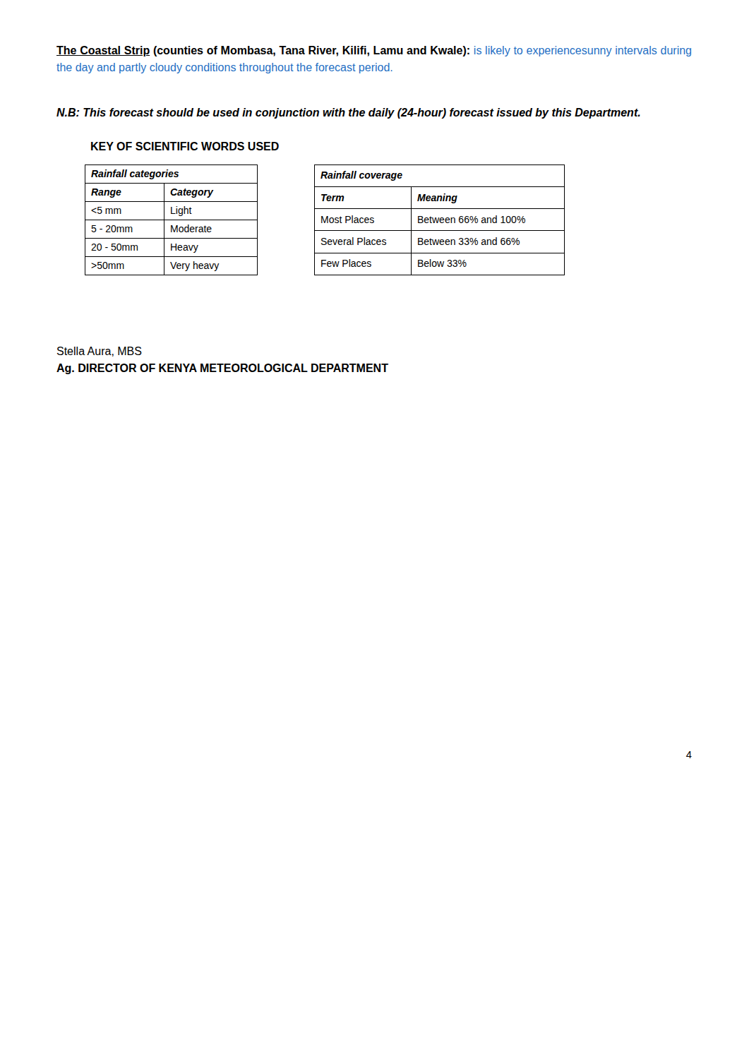The Coastal Strip (counties of Mombasa, Tana River, Kilifi, Lamu and Kwale): is likely to experiencesunny intervals during the day and partly cloudy conditions throughout the forecast period.
N.B: This forecast should be used in conjunction with the daily (24-hour) forecast issued by this Department.
KEY OF SCIENTIFIC WORDS USED
| Rainfall categories |
| Range | Category |
| <5 mm | Light |
| 5 - 20mm | Moderate |
| 20 - 50mm | Heavy |
| >50mm | Very heavy |
| Rainfall coverage |
| Term | Meaning |
| Most Places | Between 66% and 100% |
| Several Places | Between 33% and 66% |
| Few Places | Below 33% |
Stella Aura, MBS
Ag. DIRECTOR OF KENYA METEOROLOGICAL DEPARTMENT
4